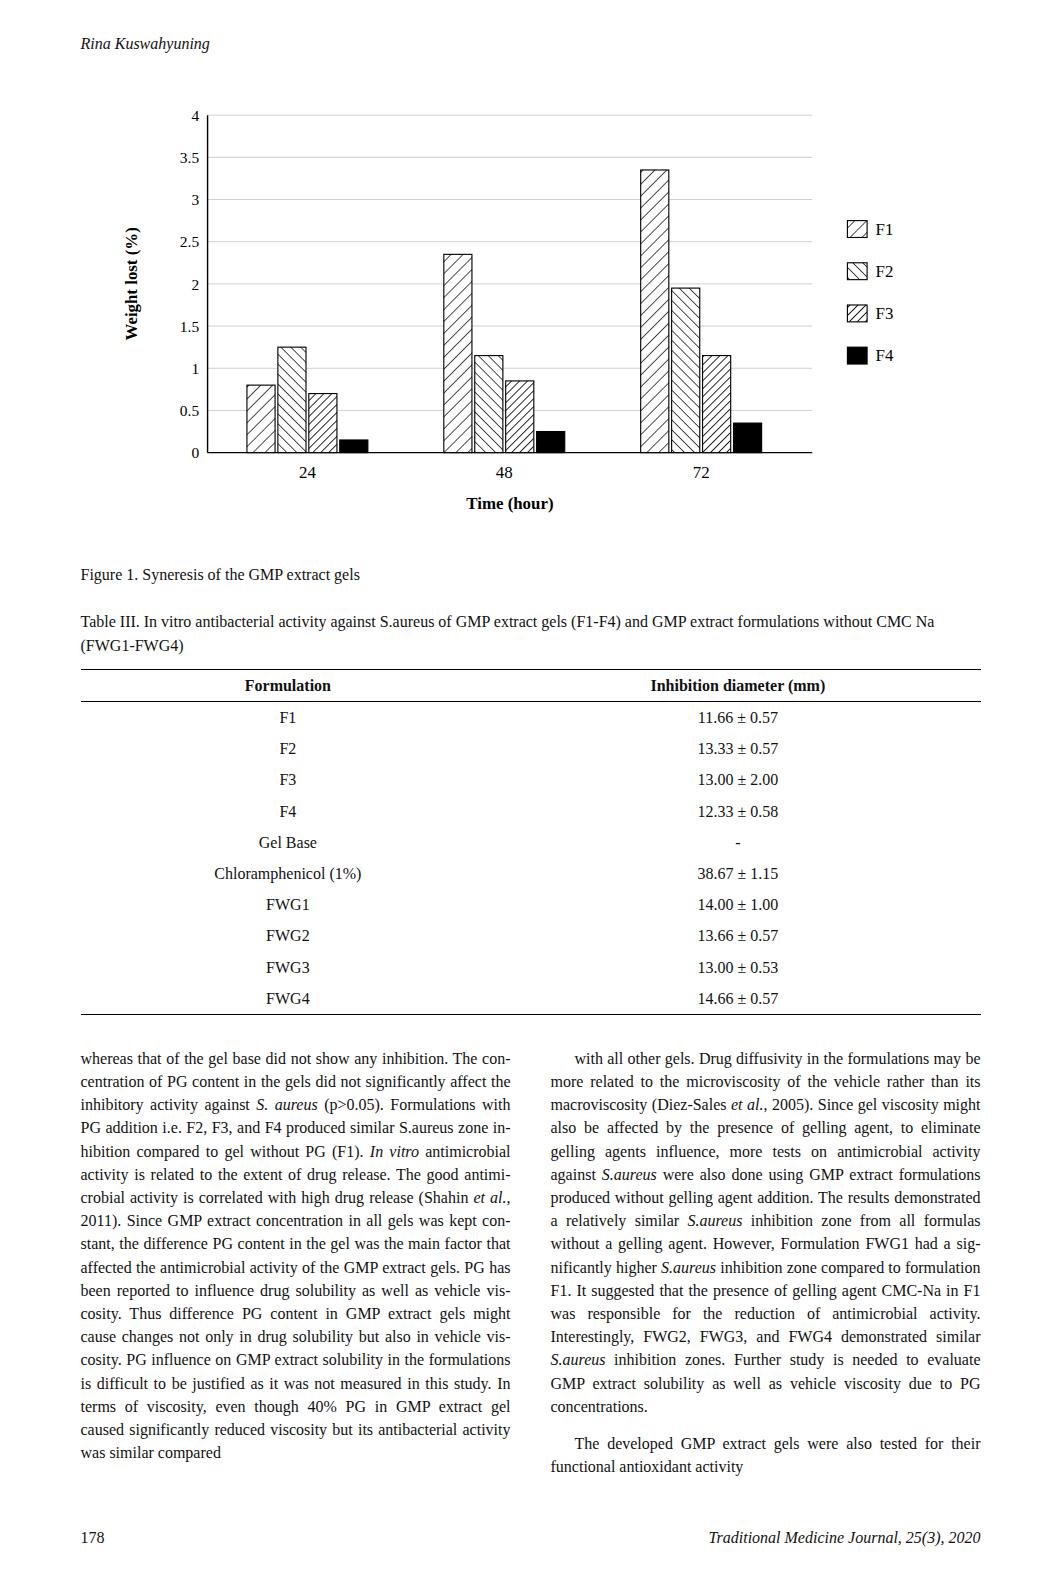Rina Kuswahyuning
Syneresis of the GMP extract gels Grouped bar chart of weight lost (percent) at 24, 48 and 72 hours for formulations F1, F2, F3 and F4. At 24 hours: F1 about 0.8, F2 about 1.25, F3 about 0.7, F4 about 0.15. At 48 hours: F1 about 2.35, F2 about 1.15, F3 about 0.85, F4 about 0.25. At 72 hours: F1 about 3.35, F2 about 1.95, F3 about 1.15, F4 about 0.35. 4 3.5 3 2.5 2 1.5 1 0.5 0 Weight lost (%) 24 48 72 Time (hour) F1 F2 F3 F4
Figure 1. Syneresis of the GMP extract gels
Table III. In vitro antibacterial activity against S.aureus of GMP extract gels (F1-F4) and GMP extract formulations without CMC Na (FWG1-FWG4)
| Formulation | Inhibition diameter (mm) |
| --- | --- |
| F1 | 11.66 ± 0.57 |
| F2 | 13.33 ± 0.57 |
| F3 | 13.00 ± 2.00 |
| F4 | 12.33 ± 0.58 |
| Gel Base | - |
| Chloramphenicol (1%) | 38.67 ± 1.15 |
| FWG1 | 14.00 ± 1.00 |
| FWG2 | 13.66 ± 0.57 |
| FWG3 | 13.00 ± 0.53 |
| FWG4 | 14.66 ± 0.57 |
whereas that of the gel base did not show any inhibition. The concentration of PG content in the gels did not significantly affect the inhibitory activity against S. aureus (p>0.05). Formulations with PG addition i.e. F2, F3, and F4 produced similar S.aureus zone inhibition compared to gel without PG (F1). In vitro antimicrobial activity is related to the extent of drug release. The good antimicrobial activity is correlated with high drug release (Shahin et al., 2011). Since GMP extract concentration in all gels was kept constant, the difference PG content in the gel was the main factor that affected the antimicrobial activity of the GMP extract gels. PG has been reported to influence drug solubility as well as vehicle viscosity. Thus difference PG content in GMP extract gels might cause changes not only in drug solubility but also in vehicle viscosity. PG influence on GMP extract solubility in the formulations is difficult to be justified as it was not measured in this study. In terms of viscosity, even though 40% PG in GMP extract gel caused significantly reduced viscosity but its antibacterial activity was similar compared
with all other gels. Drug diffusivity in the formulations may be more related to the microviscosity of the vehicle rather than its macroviscosity (Diez-Sales et al., 2005). Since gel viscosity might also be affected by the presence of gelling agent, to eliminate gelling agents influence, more tests on antimicrobial activity against S.aureus were also done using GMP extract formulations produced without gelling agent addition. The results demonstrated a relatively similar S.aureus inhibition zone from all formulas without a gelling agent. However, Formulation FWG1 had a significantly higher S.aureus inhibition zone compared to formulation F1. It suggested that the presence of gelling agent CMC-Na in F1 was responsible for the reduction of antimicrobial activity. Interestingly, FWG2, FWG3, and FWG4 demonstrated similar S.aureus inhibition zones. Further study is needed to evaluate GMP extract solubility as well as vehicle viscosity due to PG concentrations.
The developed GMP extract gels were also tested for their functional antioxidant activity
178 Traditional Medicine Journal, 25(3), 2020